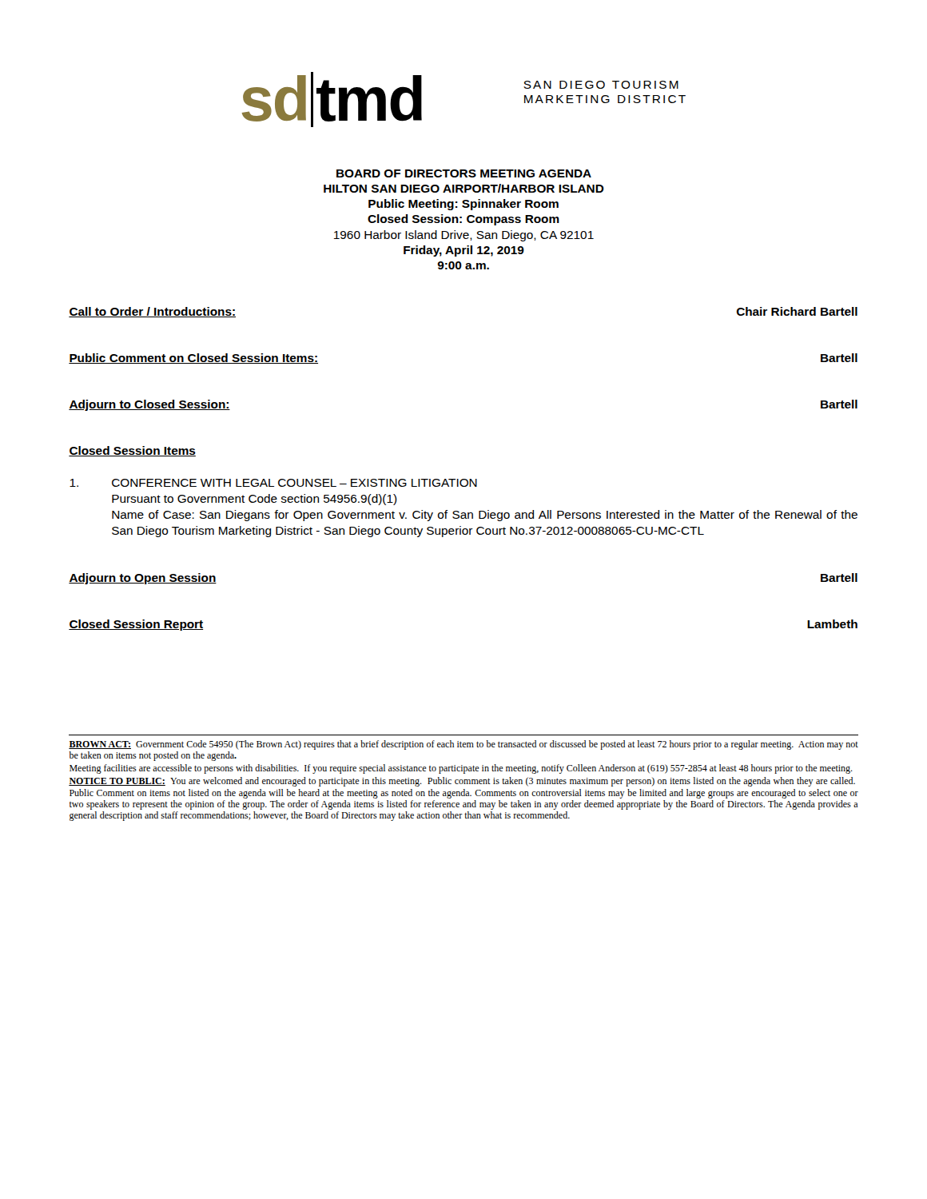sd tmd
SAN DIEGO TOURISMMARKETING DISTRICT
BOARD OF DIRECTORS MEETING AGENDA
HILTON SAN DIEGO AIRPORT/HARBOR ISLAND
Public Meeting: Spinnaker Room
Closed Session: Compass Room
1960 Harbor Island Drive, San Diego, CA 92101
Friday, April 12, 2019
9:00 a.m.
Call to Order / Introductions: Chair Richard Bartell
Public Comment on Closed Session Items: Bartell
Adjourn to Closed Session: Bartell
Closed Session Items
1.
CONFERENCE WITH LEGAL COUNSEL – EXISTING LITIGATION
Pursuant to Government Code section 54956.9(d)(1)
Name of Case: San Diegans for Open Government v. City of San Diego and All Persons Interested in the Matter of the Renewal of the San Diego Tourism Marketing District - San Diego County Superior Court No.37-2012-00088065-CU-MC-CTL
Adjourn to Open Session Bartell
Closed Session Report Lambeth
BROWN ACT: Government Code 54950 (The Brown Act) requires that a brief description of each item to be transacted or discussed be posted at least 72 hours prior to a regular meeting. Action may not be taken on items not posted on the agenda.
Meeting facilities are accessible to persons with disabilities. If you require special assistance to participate in the meeting, notify Colleen Anderson at (619) 557-2854 at least 48 hours prior to the meeting.
NOTICE TO PUBLIC: You are welcomed and encouraged to participate in this meeting. Public comment is taken (3 minutes maximum per person) on items listed on the agenda when they are called. Public Comment on items not listed on the agenda will be heard at the meeting as noted on the agenda. Comments on controversial items may be limited and large groups are encouraged to select one or two speakers to represent the opinion of the group. The order of Agenda items is listed for reference and may be taken in any order deemed appropriate by the Board of Directors. The Agenda provides a general description and staff recommendations; however, the Board of Directors may take action other than what is recommended.